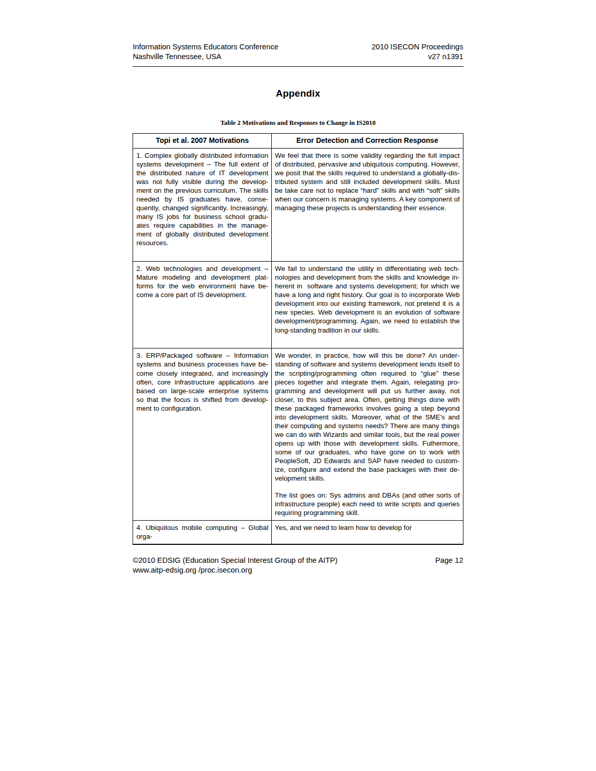Information Systems Educators Conference Nashville Tennessee, USA
2010 ISECON Proceedings v27 n1391
Appendix
Table 2 Motivations and Responses to Change in IS2010
| Topi et al. 2007 Motivations | Error Detection and Correction Response |
| --- | --- |
| 1. Complex globally distributed information systems development – The full extent of the distributed nature of IT development was not fully visible during the development on the previous curriculum. The skills needed by IS graduates have, consequently, changed significantly. Increasingly, many IS jobs for business school graduates require capabilities in the management of globally distributed development resources. | We feel that there is some validity regarding the full impact of distributed, pervasive and ubiquitous computing. However, we posit that the skills required to understand a globally-distributed system and still included development skills. Must be take care not to replace “hard” skills and with “soft” skills when our concern is managing systems. A key component of managing these projects is understanding their essence. |
| 2. Web technologies and development – Mature modeling and development platforms for the web environment have become a core part of IS development. | We fail to understand the utility in differentiating web technologies and development from the skills and knowledge inherent in software and systems development; for which we have a long and right history. Our goal is to incorporate Web development into our existing framework, not pretend it is a new species. Web development is an evolution of software development/programming. Again, we need to establish the long-standing tradition in our skills. |
| 3. ERP/Packaged software – Information systems and business processes have become closely integrated, and increasingly often, core infrastructure applications are based on large-scale enterprise systems so that the focus is shifted from development to configuration. | We wonder, in practice, how will this be done? An understanding of software and systems development lends itself to the scripting/programming often required to “glue” these pieces together and integrate them. Again, relegating programming and development will put us further away, not closer, to this subject area. Often, getting things done with these packaged frameworks involves going a step beyond into development skills. Moreover, what of the SME’s and their computing and systems needs? There are many things we can do with Wizards and similar tools, but the real power opens up with those with development skills. Futhermore, some of our graduates, who have gone on to work with PeopleSoft, JD Edwards and SAP have needed to customize, configure and extend the base packages with their development skills. The list goes on: Sys admins and DBAs (and other sorts of infrastructure people) each need to write scripts and queries requiring programming skill. |
| 4. Ubiquitous mobile computing – Global orga- | Yes, and we need to learn how to develop for |
©2010 EDSIG (Education Special Interest Group of the AITP) www.aitp-edsig.org /proc.isecon.org
Page 12